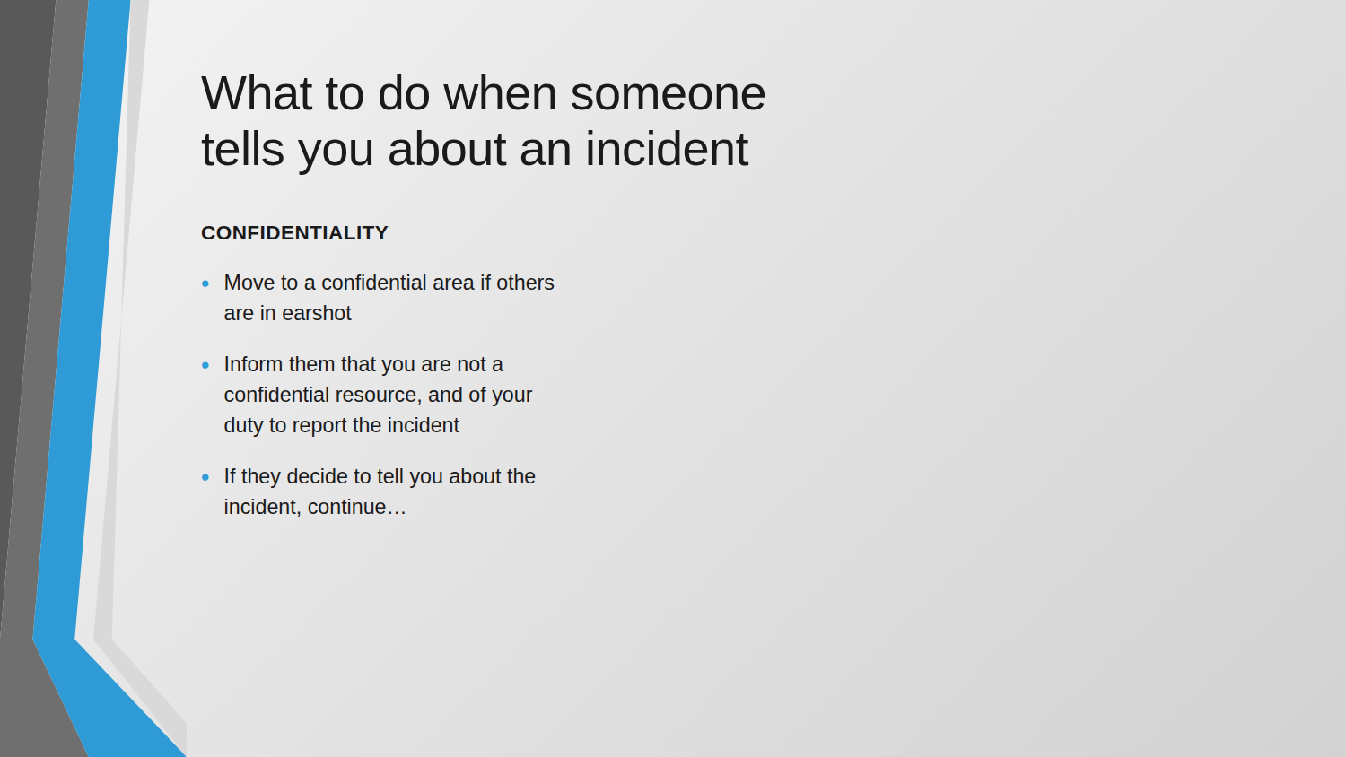What to do when someone tells you about an incident
CONFIDENTIALITY
Move to a confidential area if others are in earshot
Inform them that you are not a confidential resource, and of your duty to report the incident
If they decide to tell you about the incident, continue…